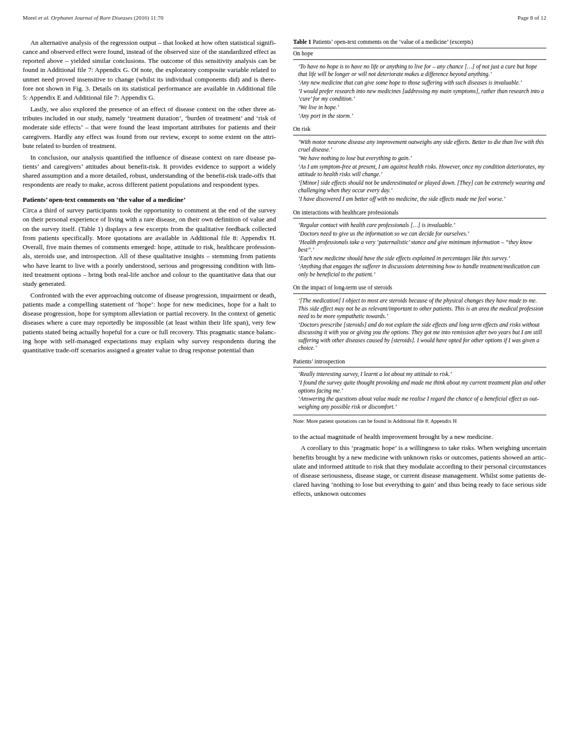Morel et al. Orphanet Journal of Rare Diseases (2016) 11:70
Page 8 of 12
An alternative analysis of the regression output – that looked at how often statistical significance and observed effect were found, instead of the observed size of the standardized effect as reported above – yielded similar conclusions. The outcome of this sensitivity analysis can be found in Additional file 7: Appendix G. Of note, the exploratory composite variable related to unmet need proved insensitive to change (whilst its individual components did) and is therefore not shown in Fig. 3. Details on its statistical performance are available in Additional file 5: Appendix E and Additional file 7: Appendix G.
Lastly, we also explored the presence of an effect of disease context on the other three attributes included in our study, namely ‘treatment duration’, ‘burden of treatment’ and ‘risk of moderate side effects’ – that were found the least important attributes for patients and their caregivers. Hardly any effect was found from our review, except to some extent on the attribute related to burden of treatment.
In conclusion, our analysis quantified the influence of disease context on rare disease patients’ and caregivers’ attitudes about benefit-risk. It provides evidence to support a widely shared assumption and a more detailed, robust, understanding of the benefit-risk trade-offs that respondents are ready to make, across different patient populations and respondent types.
Patients’ open-text comments on ‘the value of a medicine’
Circa a third of survey participants took the opportunity to comment at the end of the survey on their personal experience of living with a rare disease, on their own definition of value and on the survey itself. (Table 1) displays a few excerpts from the qualitative feedback collected from patients specifically. More quotations are available in Additional file 8: Appendix H. Overall, five main themes of comments emerged: hope, attitude to risk, healthcare professionals, steroids use, and introspection. All of these qualitative insights – stemming from patients who have learnt to live with a poorly understood, serious and progressing condition with limited treatment options – bring both real-life anchor and colour to the quantitative data that our study generated.
Confronted with the ever approaching outcome of disease progression, impairment or death, patients made a compelling statement of ‘hope’: hope for new medicines, hope for a halt to disease progression, hope for symptom alleviation or partial recovery. In the context of genetic diseases where a cure may reportedly be impossible (at least within their life span), very few patients stated being actually hopeful for a cure or full recovery. This pragmatic stance balancing hope with self-managed expectations may explain why survey respondents during the quantitative trade-off scenarios assigned a greater value to drug response potential than
Table 1 Patients’ open-text comments on the ‘value of a medicine’ (excerpts)
On hope
‘To have no hope is to have no life or anything to live for – any chance […] of not just a cure but hope that life will be longer or will not deteriorate makes a difference beyond anything.’
‘Any new medicine that can give some hope to those suffering with such diseases is invaluable.’
‘I would prefer research into new medicines [addressing my main symptoms], rather than research into a ‘cure’ for my condition.’
‘We live in hope.’
‘Any port in the storm.’
On risk
‘With motor neurone disease any improvement outweighs any side effects. Better to die than live with this cruel disease.’
‘We have nothing to lose but everything to gain.’
‘As I am symptom-free at present, I am against health risks. However, once my condition deteriorates, my attitude to health risks will change.’
‘[Minor] side effects should not be underestimated or played down. [They] can be extremely wearing and challenging when they occur every day.’
‘I have discovered I am better off with no medicine, the side effects made me feel worse.’
On interactions with healthcare professionals
‘Regular contact with health care professionals […] is invaluable.’
‘Doctors need to give us the information so we can decide for ourselves.’
‘Health professionals take a very ‘paternalistic’ stance and give minimum information – “they know best”.’
‘Each new medicine should have the side effects explained in percentages like this survey.’
‘Anything that engages the sufferer in discussions determining how to handle treatment/medication can only be beneficial to the patient.’
On the impact of long-term use of steroids
‘[The medication] I object to most are steroids because of the physical changes they have made to me. This side effect may not be as relevant/important to other patients. This is an area the medical profession need to be more sympathetic towards.’
‘Doctors prescribe [steroids] and do not explain the side effects and long term effects and risks without discussing it with you or giving you the options. They got me into remission after two years but I am still suffering with other diseases caused by [steroids]. I would have opted for other options if I was given a choice.’
Patients’ introspection
‘Really interesting survey, I learnt a lot about my attitude to risk.’
‘I found the survey quite thought provoking and made me think about my current treatment plan and other options facing me.’
‘Answering the questions about value made me realise I regard the chance of a beneficial effect as outweighing any possible risk or discomfort.’
Note: More patient quotations can be found in Additional file 8: Appendix H
to the actual magnitude of health improvement brought by a new medicine.
A corollary to this ‘pragmatic hope’ is a willingness to take risks. When weighing uncertain benefits brought by a new medicine with unknown risks or outcomes, patients showed an articulate and informed attitude to risk that they modulate according to their personal circumstances of disease seriousness, disease stage, or current disease management. Whilst some patients declared having ‘nothing to lose but everything to gain’ and thus being ready to face serious side effects, unknown outcomes